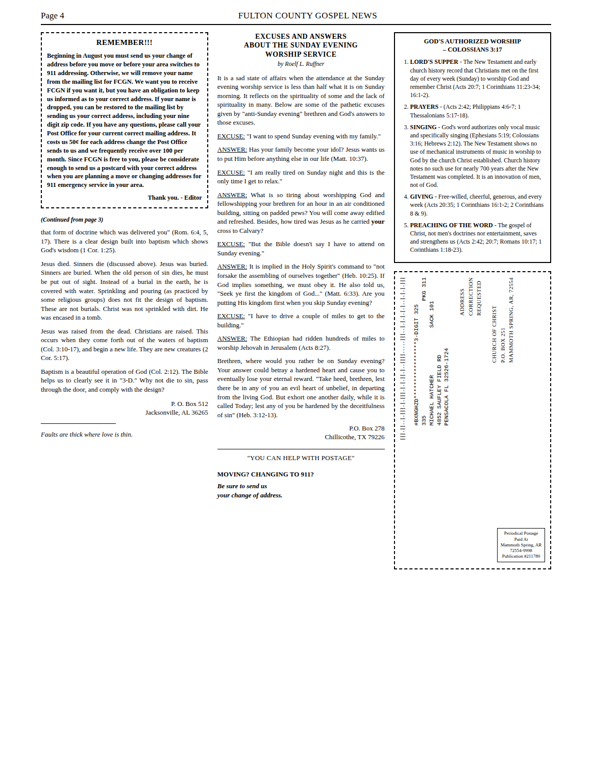Page 4
FULTON COUNTY GOSPEL NEWS
REMEMBER!!!
Beginning in August you must send us your change of address before you move or before your area switches to 911 addressing. Otherwise, we will remove your name from the mailing list for FCGN. We want you to receive FCGN if you want it, but you have an obligation to keep us informed as to your correct address. If your name is dropped, you can be restored to the mailing list by sending us your correct address, including your nine digit zip code. If you have any questions, please call your Post Office for your current correct mailing address. It costs us 50¢ for each address change the Post Office sends to us and we frequently receive over 100 per month. Since FCGN is free to you, please be considerate enough to send us a postcard with your correct address when you are planning a move or changing addresses for 911 emergency service in your area.
Thank you. - Editor
(Continued from page 3)
that form of doctrine which was delivered you" (Rom. 6:4, 5, 17). There is a clear design built into baptism which shows God's wisdom (1 Cor. 1:25).
Jesus died. Sinners die (discussed above). Jesus was buried. Sinners are buried. When the old person of sin dies, he must be put out of sight. Instead of a burial in the earth, he is covered with water. Sprinkling and pouring (as practiced by some religious groups) does not fit the design of baptism. These are not burials. Christ was not sprinkled with dirt. He was encased in a tomb.
Jesus was raised from the dead. Christians are raised. This occurs when they come forth out of the waters of baptism (Col. 3:10-17), and begin a new life. They are new creatures (2 Cor. 5:17).
Baptism is a beautiful operation of God (Col. 2:12). The Bible helps us to clearly see it in "3-D." Why not die to sin, pass through the door, and comply with the design?
P. O. Box 512
Jacksonville, AL 36265
Faults are thick where love is thin.
EXCUSES AND ANSWERS
ABOUT THE SUNDAY EVENING
WORSHIP SERVICE
by Roelf L. Ruffner
It is a sad state of affairs when the attendance at the Sunday evening worship service is less than half what it is on Sunday morning. It reflects on the spirituality of some and the lack of spirituality in many. Below are some of the pathetic excuses given by "anti-Sunday evening" brethren and God's answers to those excuses.
EXCUSE: "I want to spend Sunday evening with my family."
ANSWER: Has your family become your idol? Jesus wants us to put Him before anything else in our life (Matt. 10:37).
EXCUSE: "I am really tired on Sunday night and this is the only time I get to relax."
ANSWER: What is so tiring about worshipping God and fellowshipping your brethren for an hour in an air conditioned building, sitting on padded pews? You will come away edified and refreshed. Besides, how tired was Jesus as he carried your cross to Calvary?
EXCUSE: "But the Bible doesn't say I have to attend on Sunday evening."
ANSWER: It is implied in the Holy Spirit's command to "not forsake the assembling of ourselves together" (Heb. 10:25). If God implies something, we must obey it. He also told us, "Seek ye first the kingdom of God..." (Matt. 6:33). Are you putting His kingdom first when you skip Sunday evening?
EXCUSE: "I have to drive a couple of miles to get to the building."
ANSWER: The Ethiopian had ridden hundreds of miles to worship Jehovah in Jerusalem (Acts 8:27).
Brethren, where would you rather be on Sunday evening? Your answer could betray a hardened heart and cause you to eventually lose your eternal reward. "Take heed, brethren, lest there be in any of you an evil heart of unbelief, in departing from the living God. But exhort one another daily, while it is called Today; lest any of you be hardened by the deceitfulness of sin" (Heb. 3:12-13).
P.O. Box 278
Chillicothe, TX 79226
"YOU CAN HELP WITH POSTAGE"
MOVING? CHANGING TO 911?
Be sure to send us
your change of address.
GOD'S AUTHORIZED WORSHIP
– COLOSSIANS 3:17
LORD'S SUPPER - The New Testament and early church history record that Christians met on the first day of every week (Sunday) to worship God and remember Christ (Acts 20:7; 1 Corinthians 11:23-34; 16:1-2).
PRAYERS - (Acts 2:42; Philippians 4:6-7; 1 Thessalonians 5:17-18).
SINGING - God's word authorizes only vocal music and specifically singing (Ephesians 5:19; Colossians 3:16; Hebrews 2:12). The New Testament shows no use of mechanical instruments of music in worship to God by the church Christ established. Church history notes no such use for nearly 700 years after the New Testament was completed. It is an innovation of men, not of God.
GIVING - Free-willed, cheerful, generous, and every week (Acts 20:35; 1 Corinthians 16:1-2; 2 Corinthians 8 & 9).
PREACHING OF THE WORD - The gospel of Christ, not men's doctrines nor entertainment, saves and strengthens us (Acts 2:42; 20:7; Romans 10:17; 1 Corinthians 1:18-23).
|||.||..|.|||.|.|||.|.|.||.|..||||.....|||..|.|.|.|.|..|.|.|.|||
#BXNGHZD*****************3-DIGIT 325 335 PKG 311 MICHAEL HATCHER SACK 101 4852 SAUFLEY FIELD RD PENSACOLA FL 32526-1724
ADDRESS
CORRECTION
REQUESTED
CHURCH OF CHRIST
P.O. BOX 251
MAMMOTH SPRING, AR, 72554
Periodical Postage
Paid At
Mammoth Spring, AR
72554-9998
Publication #211780